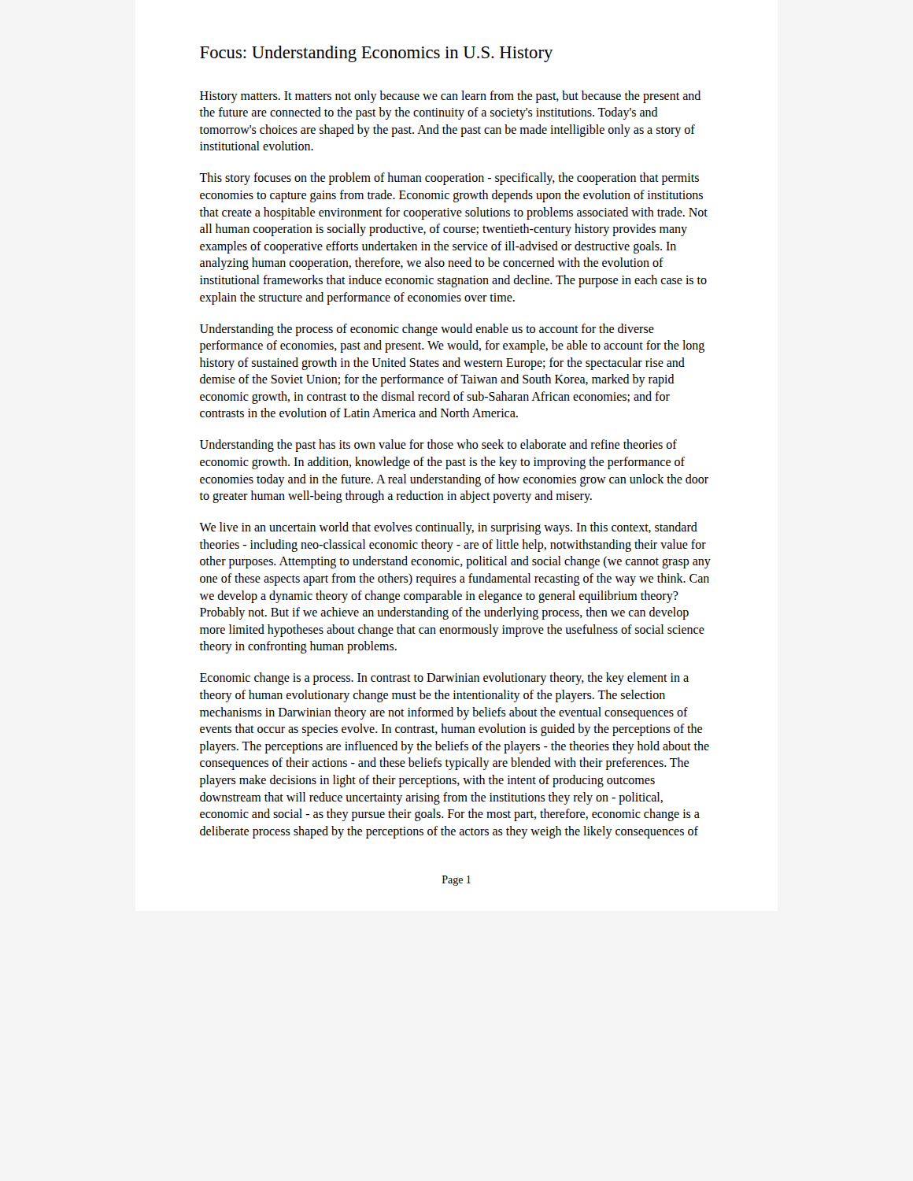Focus: Understanding Economics in U.S. History
History matters. It matters not only because we can learn from the past, but because the present and the future are connected to the past by the continuity of a society's institutions. Today's and tomorrow's choices are shaped by the past. And the past can be made intelligible only as a story of institutional evolution.
This story focuses on the problem of human cooperation - specifically, the cooperation that permits economies to capture gains from trade. Economic growth depends upon the evolution of institutions that create a hospitable environment for cooperative solutions to problems associated with trade. Not all human cooperation is socially productive, of course; twentieth-century history provides many examples of cooperative efforts undertaken in the service of ill-advised or destructive goals. In analyzing human cooperation, therefore, we also need to be concerned with the evolution of institutional frameworks that induce economic stagnation and decline. The purpose in each case is to explain the structure and performance of economies over time.
Understanding the process of economic change would enable us to account for the diverse performance of economies, past and present. We would, for example, be able to account for the long history of sustained growth in the United States and western Europe; for the spectacular rise and demise of the Soviet Union; for the performance of Taiwan and South Korea, marked by rapid economic growth, in contrast to the dismal record of sub-Saharan African economies; and for contrasts in the evolution of Latin America and North America.
Understanding the past has its own value for those who seek to elaborate and refine theories of economic growth. In addition, knowledge of the past is the key to improving the performance of economies today and in the future. A real understanding of how economies grow can unlock the door to greater human well-being through a reduction in abject poverty and misery.
We live in an uncertain world that evolves continually, in surprising ways. In this context, standard theories - including neo-classical economic theory - are of little help, notwithstanding their value for other purposes. Attempting to understand economic, political and social change (we cannot grasp any one of these aspects apart from the others) requires a fundamental recasting of the way we think. Can we develop a dynamic theory of change comparable in elegance to general equilibrium theory? Probably not. But if we achieve an understanding of the underlying process, then we can develop more limited hypotheses about change that can enormously improve the usefulness of social science theory in confronting human problems.
Economic change is a process. In contrast to Darwinian evolutionary theory, the key element in a theory of human evolutionary change must be the intentionality of the players. The selection mechanisms in Darwinian theory are not informed by beliefs about the eventual consequences of events that occur as species evolve. In contrast, human evolution is guided by the perceptions of the players. The perceptions are influenced by the beliefs of the players - the theories they hold about the consequences of their actions - and these beliefs typically are blended with their preferences. The players make decisions in light of their perceptions, with the intent of producing outcomes downstream that will reduce uncertainty arising from the institutions they rely on - political, economic and social - as they pursue their goals. For the most part, therefore, economic change is a deliberate process shaped by the perceptions of the actors as they weigh the likely consequences of
Page 1